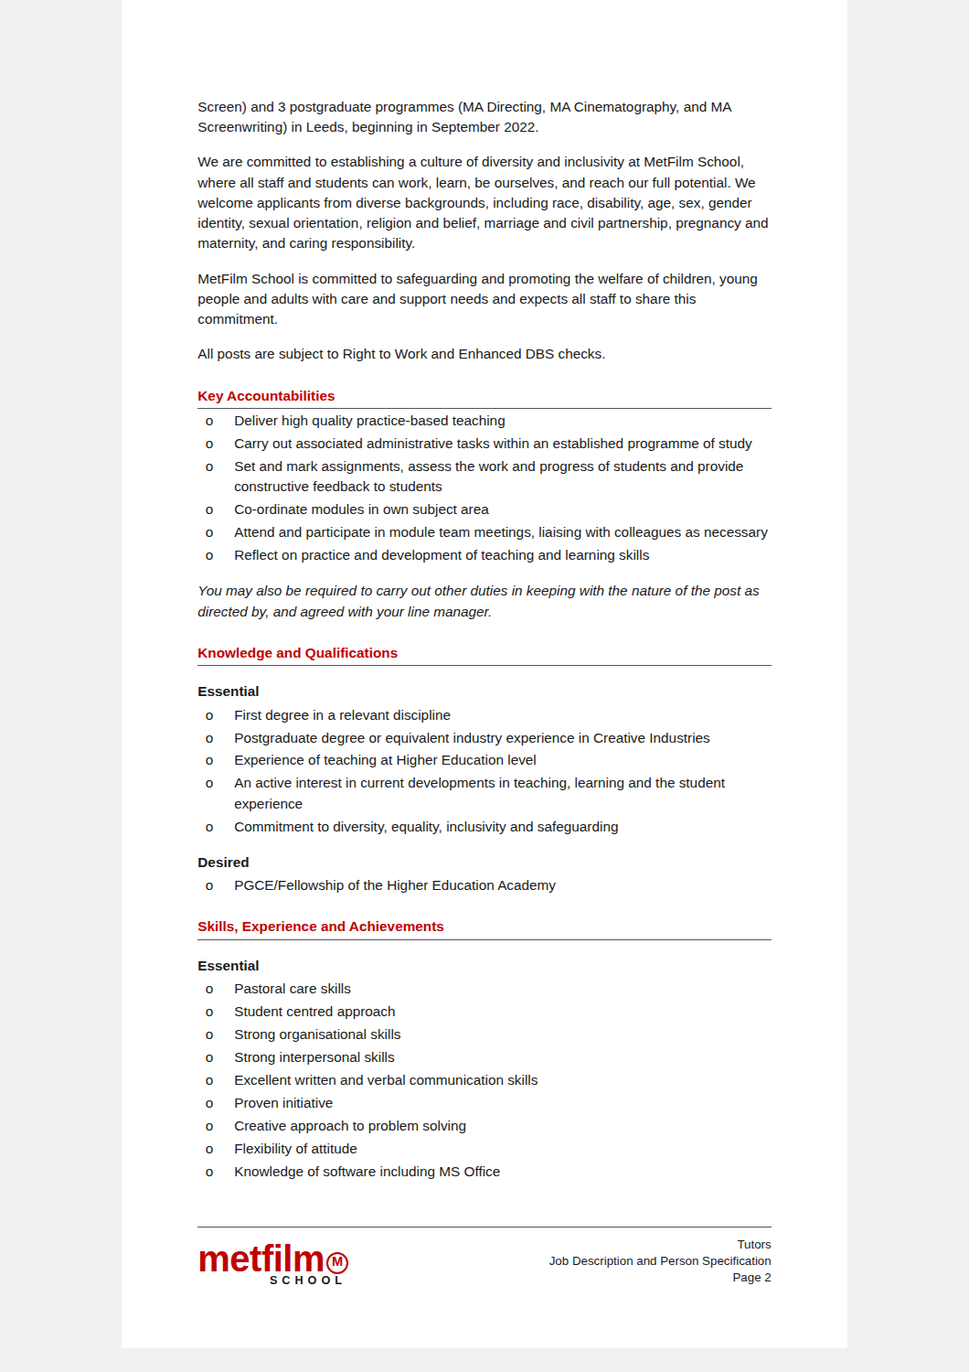Screen) and 3 postgraduate programmes (MA Directing, MA Cinematography, and MA Screenwriting) in Leeds, beginning in September 2022.
We are committed to establishing a culture of diversity and inclusivity at MetFilm School, where all staff and students can work, learn, be ourselves, and reach our full potential. We welcome applicants from diverse backgrounds, including race, disability, age, sex, gender identity, sexual orientation, religion and belief, marriage and civil partnership, pregnancy and maternity, and caring responsibility.
MetFilm School is committed to safeguarding and promoting the welfare of children, young people and adults with care and support needs and expects all staff to share this commitment.
All posts are subject to Right to Work and Enhanced DBS checks.
Key Accountabilities
Deliver high quality practice-based teaching
Carry out associated administrative tasks within an established programme of study
Set and mark assignments, assess the work and progress of students and provide constructive feedback to students
Co-ordinate modules in own subject area
Attend and participate in module team meetings, liaising with colleagues as necessary
Reflect on practice and development of teaching and learning skills
You may also be required to carry out other duties in keeping with the nature of the post as directed by, and agreed with your line manager.
Knowledge and Qualifications
Essential
First degree in a relevant discipline
Postgraduate degree or equivalent industry experience in Creative Industries
Experience of teaching at Higher Education level
An active interest in current developments in teaching, learning and the student experience
Commitment to diversity, equality, inclusivity and safeguarding
Desired
PGCE/Fellowship of the Higher Education Academy
Skills, Experience and Achievements
Essential
Pastoral care skills
Student centred approach
Strong organisational skills
Strong interpersonal skills
Excellent written and verbal communication skills
Proven initiative
Creative approach to problem solving
Flexibility of attitude
Knowledge of software including MS Office
metfilm M SCHOOL
Tutors
Job Description and Person Specification
Page 2